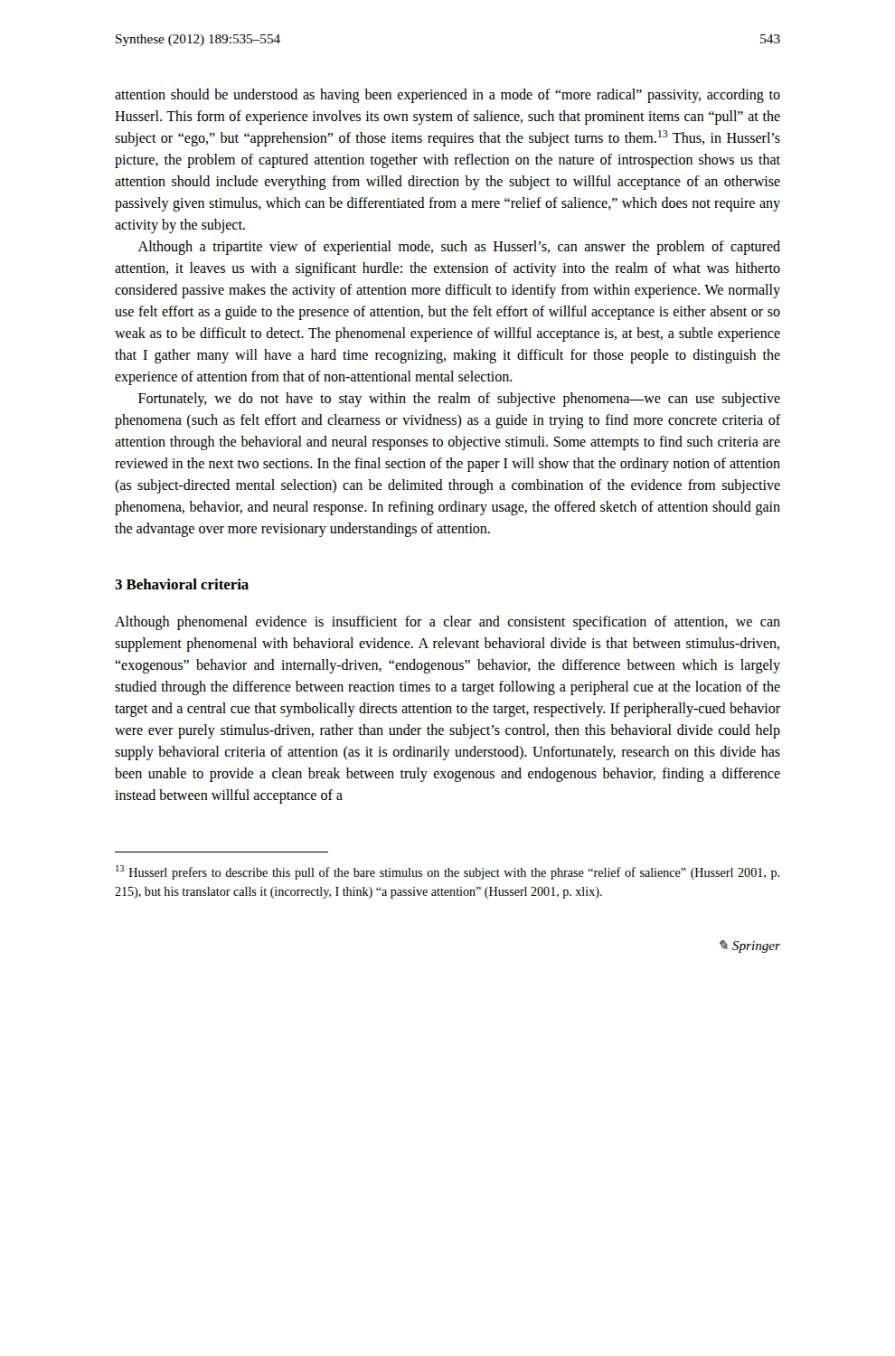Synthese (2012) 189:535–554 543
attention should be understood as having been experienced in a mode of “more radical” passivity, according to Husserl. This form of experience involves its own system of salience, such that prominent items can “pull” at the subject or “ego,” but “apprehension” of those items requires that the subject turns to them.13 Thus, in Husserl’s picture, the problem of captured attention together with reflection on the nature of introspection shows us that attention should include everything from willed direction by the subject to willful acceptance of an otherwise passively given stimulus, which can be differentiated from a mere “relief of salience,” which does not require any activity by the subject.
Although a tripartite view of experiential mode, such as Husserl’s, can answer the problem of captured attention, it leaves us with a significant hurdle: the extension of activity into the realm of what was hitherto considered passive makes the activity of attention more difficult to identify from within experience. We normally use felt effort as a guide to the presence of attention, but the felt effort of willful acceptance is either absent or so weak as to be difficult to detect. The phenomenal experience of willful acceptance is, at best, a subtle experience that I gather many will have a hard time recognizing, making it difficult for those people to distinguish the experience of attention from that of non-attentional mental selection.
Fortunately, we do not have to stay within the realm of subjective phenomena—we can use subjective phenomena (such as felt effort and clearness or vividness) as a guide in trying to find more concrete criteria of attention through the behavioral and neural responses to objective stimuli. Some attempts to find such criteria are reviewed in the next two sections. In the final section of the paper I will show that the ordinary notion of attention (as subject-directed mental selection) can be delimited through a combination of the evidence from subjective phenomena, behavior, and neural response. In refining ordinary usage, the offered sketch of attention should gain the advantage over more revisionary understandings of attention.
3 Behavioral criteria
Although phenomenal evidence is insufficient for a clear and consistent specification of attention, we can supplement phenomenal with behavioral evidence. A relevant behavioral divide is that between stimulus-driven, “exogenous” behavior and internally-driven, “endogenous” behavior, the difference between which is largely studied through the difference between reaction times to a target following a peripheral cue at the location of the target and a central cue that symbolically directs attention to the target, respectively. If peripherally-cued behavior were ever purely stimulus-driven, rather than under the subject’s control, then this behavioral divide could help supply behavioral criteria of attention (as it is ordinarily understood). Unfortunately, research on this divide has been unable to provide a clean break between truly exogenous and endogenous behavior, finding a difference instead between willful acceptance of a
13 Husserl prefers to describe this pull of the bare stimulus on the subject with the phrase “relief of salience” (Husserl 2001, p. 215), but his translator calls it (incorrectly, I think) “a passive attention” (Husserl 2001, p. xlix).
✎ Springer